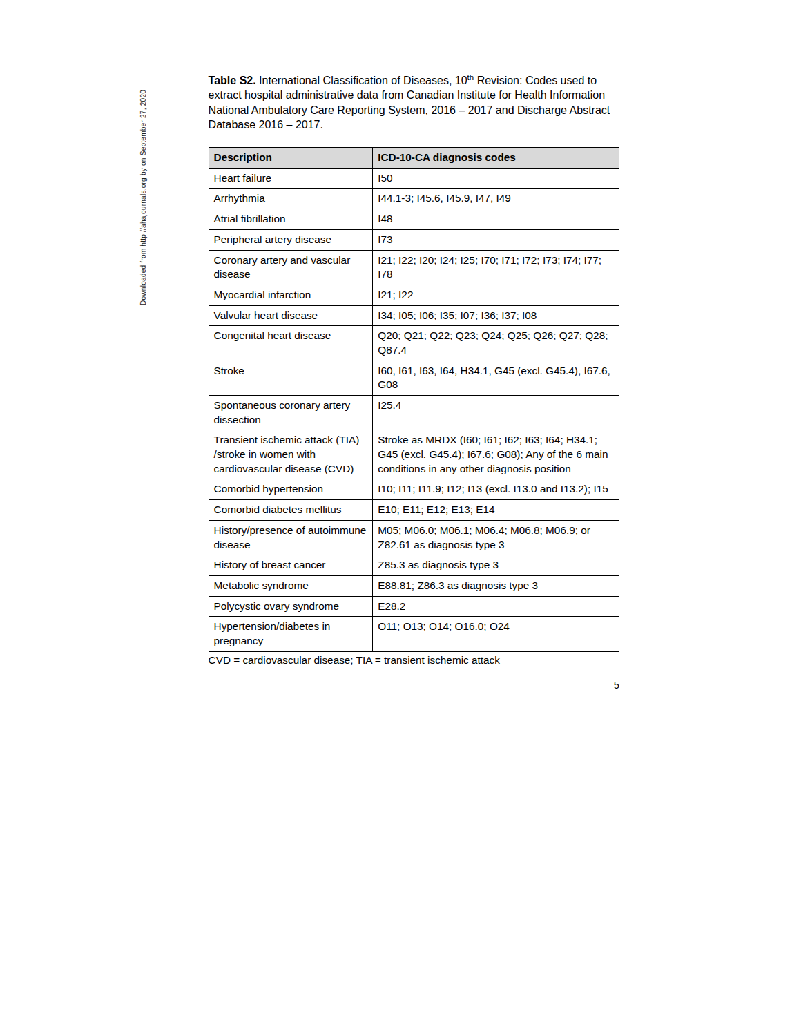Downloaded from http://ahajournals.org by on September 27, 2020
Table S2. International Classification of Diseases, 10th Revision: Codes used to extract hospital administrative data from Canadian Institute for Health Information National Ambulatory Care Reporting System, 2016 – 2017 and Discharge Abstract Database 2016 – 2017.
| Description | ICD-10-CA diagnosis codes |
| --- | --- |
| Heart failure | I50 |
| Arrhythmia | I44.1-3; I45.6, I45.9, I47, I49 |
| Atrial fibrillation | I48 |
| Peripheral artery disease | I73 |
| Coronary artery and vascular disease | I21; I22; I20; I24; I25; I70; I71; I72; I73; I74; I77; I78 |
| Myocardial infarction | I21; I22 |
| Valvular heart disease | I34; I05; I06; I35; I07; I36; I37; I08 |
| Congenital heart disease | Q20; Q21; Q22; Q23; Q24; Q25; Q26; Q27; Q28; Q87.4 |
| Stroke | I60, I61, I63, I64, H34.1, G45 (excl. G45.4), I67.6, G08 |
| Spontaneous coronary artery dissection | I25.4 |
| Transient ischemic attack (TIA) /stroke in women with cardiovascular disease (CVD) | Stroke as MRDX (I60; I61; I62; I63; I64; H34.1; G45 (excl. G45.4); I67.6; G08); Any of the 6 main conditions in any other diagnosis position |
| Comorbid hypertension | I10; I11; I11.9; I12; I13 (excl. I13.0 and I13.2); I15 |
| Comorbid diabetes mellitus | E10; E11; E12; E13; E14 |
| History/presence of autoimmune disease | M05; M06.0; M06.1; M06.4; M06.8; M06.9; or Z82.61 as diagnosis type 3 |
| History of breast cancer | Z85.3 as diagnosis type 3 |
| Metabolic syndrome | E88.81; Z86.3 as diagnosis type 3 |
| Polycystic ovary syndrome | E28.2 |
| Hypertension/diabetes in pregnancy | O11; O13; O14; O16.0; O24 |
CVD = cardiovascular disease; TIA = transient ischemic attack
5